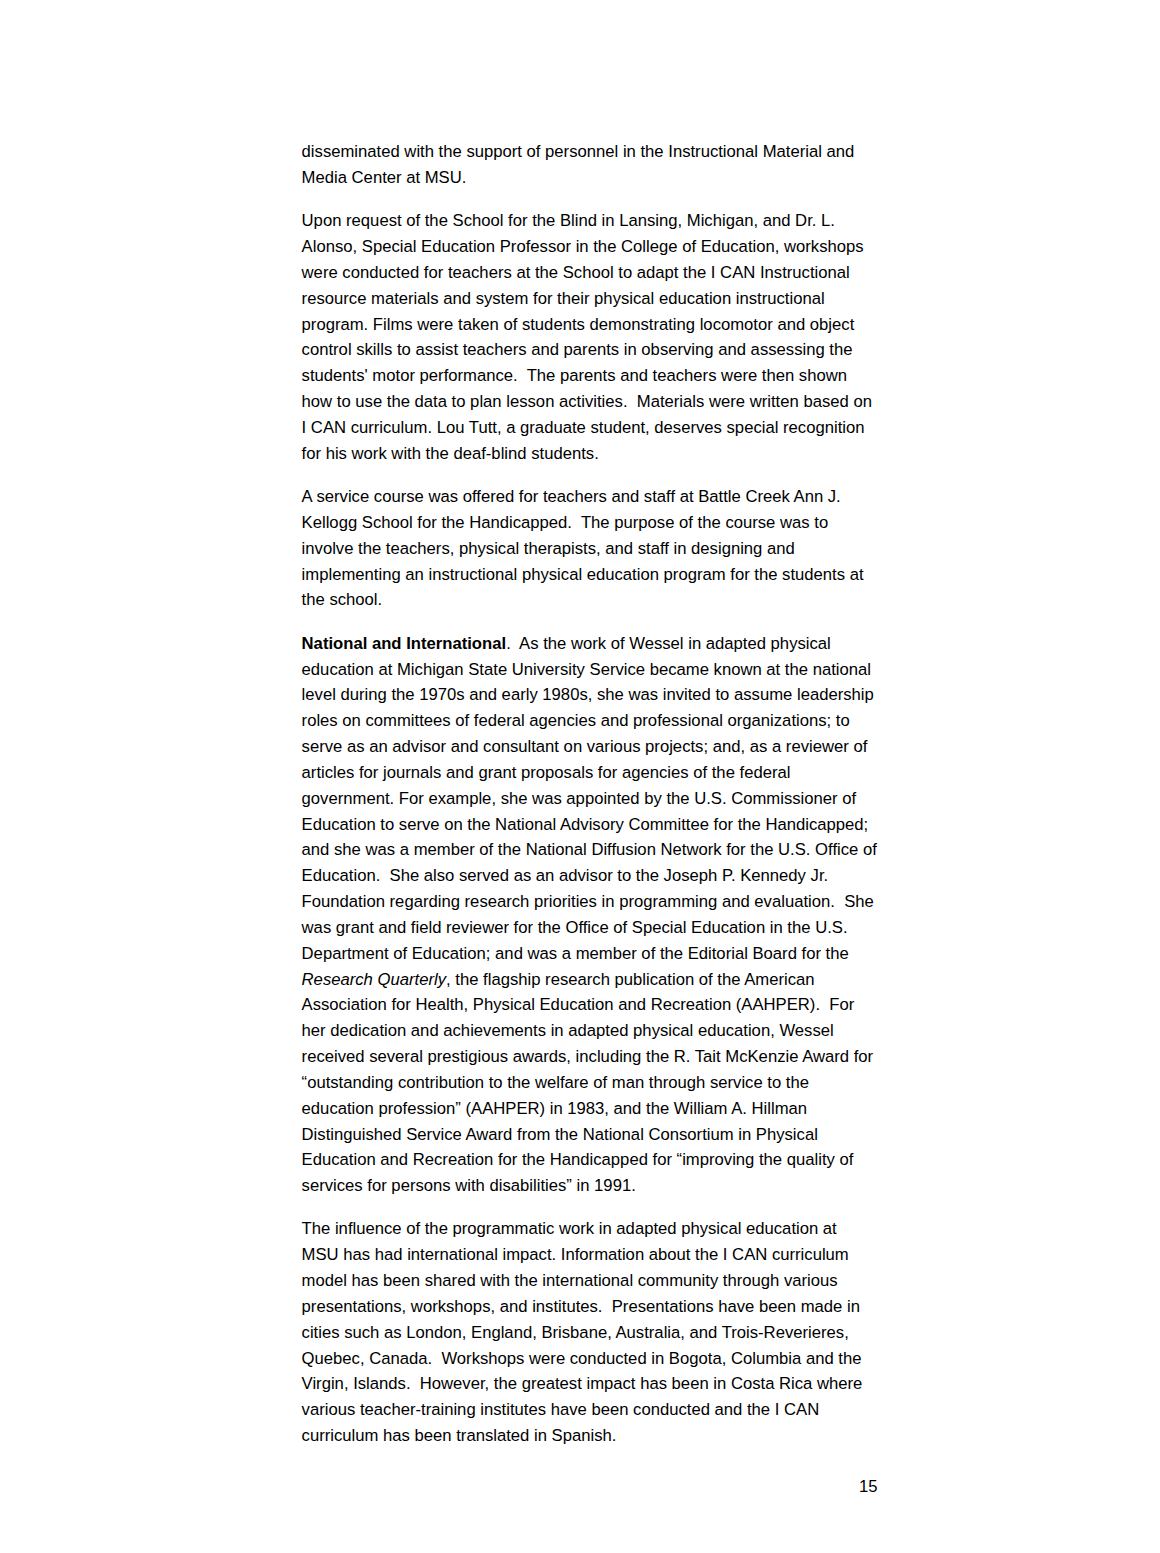disseminated with the support of personnel in the Instructional Material and Media Center at MSU.
Upon request of the School for the Blind in Lansing, Michigan, and Dr. L. Alonso, Special Education Professor in the College of Education, workshops were conducted for teachers at the School to adapt the I CAN Instructional resource materials and system for their physical education instructional program. Films were taken of students demonstrating locomotor and object control skills to assist teachers and parents in observing and assessing the students' motor performance. The parents and teachers were then shown how to use the data to plan lesson activities. Materials were written based on I CAN curriculum. Lou Tutt, a graduate student, deserves special recognition for his work with the deaf-blind students.
A service course was offered for teachers and staff at Battle Creek Ann J. Kellogg School for the Handicapped. The purpose of the course was to involve the teachers, physical therapists, and staff in designing and implementing an instructional physical education program for the students at the school.
National and International. As the work of Wessel in adapted physical education at Michigan State University Service became known at the national level during the 1970s and early 1980s, she was invited to assume leadership roles on committees of federal agencies and professional organizations; to serve as an advisor and consultant on various projects; and, as a reviewer of articles for journals and grant proposals for agencies of the federal government. For example, she was appointed by the U.S. Commissioner of Education to serve on the National Advisory Committee for the Handicapped; and she was a member of the National Diffusion Network for the U.S. Office of Education. She also served as an advisor to the Joseph P. Kennedy Jr. Foundation regarding research priorities in programming and evaluation. She was grant and field reviewer for the Office of Special Education in the U.S. Department of Education; and was a member of the Editorial Board for the Research Quarterly, the flagship research publication of the American Association for Health, Physical Education and Recreation (AAHPER). For her dedication and achievements in adapted physical education, Wessel received several prestigious awards, including the R. Tait McKenzie Award for “outstanding contribution to the welfare of man through service to the education profession” (AAHPER) in 1983, and the William A. Hillman Distinguished Service Award from the National Consortium in Physical Education and Recreation for the Handicapped for “improving the quality of services for persons with disabilities” in 1991.
The influence of the programmatic work in adapted physical education at MSU has had international impact. Information about the I CAN curriculum model has been shared with the international community through various presentations, workshops, and institutes. Presentations have been made in cities such as London, England, Brisbane, Australia, and Trois-Reverieres, Quebec, Canada. Workshops were conducted in Bogota, Columbia and the Virgin, Islands. However, the greatest impact has been in Costa Rica where various teacher-training institutes have been conducted and the I CAN curriculum has been translated in Spanish.
15